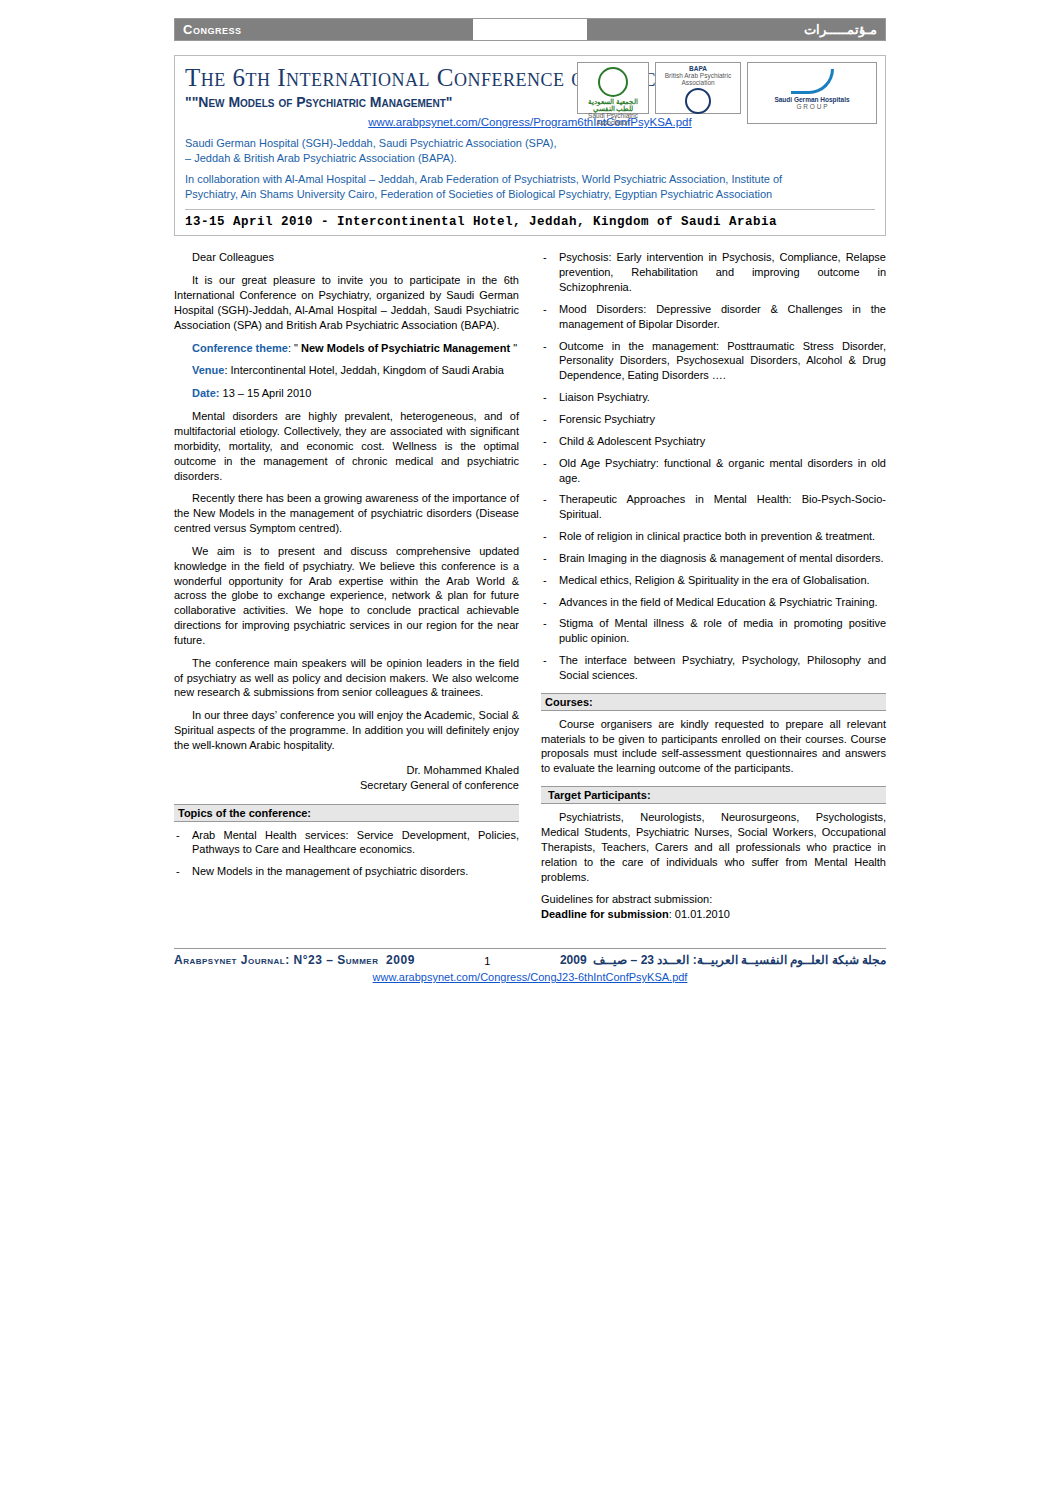Congress
مـؤتمـــــرات
الجمعية السعودية للطب النفسي
Saudi Psychiatric Association
BAPA
British Arab Psychiatric Association
Saudi German Hospitals
G R O U P
The 6th International Conference on Psychiatry
""New Models of Psychiatric Management"
www.arabpsynet.com/Congress/Program6thIntConfPsyKSA.pdf
Saudi German Hospital (SGH)-Jeddah, Saudi Psychiatric Association (SPA),
– Jeddah & British Arab Psychiatric Association (BAPA).
In collaboration with Al-Amal Hospital – Jeddah, Arab Federation of Psychiatrists, World Psychiatric Association, Institute of Psychiatry, Ain Shams University Cairo, Federation of Societies of Biological Psychiatry, Egyptian Psychiatric Association
13-15 April 2010 - Intercontinental Hotel, Jeddah, Kingdom of Saudi Arabia
Dear Colleagues
It is our great pleasure to invite you to participate in the 6th International Conference on Psychiatry, organized by Saudi German Hospital (SGH)-Jeddah, Al-Amal Hospital – Jeddah, Saudi Psychiatric Association (SPA) and British Arab Psychiatric Association (BAPA).
Conference theme: " New Models of Psychiatric Management "
Venue: Intercontinental Hotel, Jeddah, Kingdom of Saudi Arabia
Date: 13 – 15 April 2010
Mental disorders are highly prevalent, heterogeneous, and of multifactorial etiology. Collectively, they are associated with significant morbidity, mortality, and economic cost. Wellness is the optimal outcome in the management of chronic medical and psychiatric disorders.
Recently there has been a growing awareness of the importance of the New Models in the management of psychiatric disorders (Disease centred versus Symptom centred).
We aim is to present and discuss comprehensive updated knowledge in the field of psychiatry. We believe this conference is a wonderful opportunity for Arab expertise within the Arab World & across the globe to exchange experience, network & plan for future collaborative activities. We hope to conclude practical achievable directions for improving psychiatric services in our region for the near future.
The conference main speakers will be opinion leaders in the field of psychiatry as well as policy and decision makers. We also welcome new research & submissions from senior colleagues & trainees.
In our three days’ conference you will enjoy the Academic, Social & Spiritual aspects of the programme. In addition you will definitely enjoy the well-known Arabic hospitality.
Dr. Mohammed Khaled
Secretary General of conference
Topics of the conference:
Arab Mental Health services: Service Development, Policies, Pathways to Care and Healthcare economics.
New Models in the management of psychiatric disorders.
Psychosis: Early intervention in Psychosis, Compliance, Relapse prevention, Rehabilitation and improving outcome in Schizophrenia.
Mood Disorders: Depressive disorder & Challenges in the management of Bipolar Disorder.
Outcome in the management: Posttraumatic Stress Disorder, Personality Disorders, Psychosexual Disorders, Alcohol & Drug Dependence, Eating Disorders ….
Liaison Psychiatry.
Forensic Psychiatry
Child & Adolescent Psychiatry
Old Age Psychiatry: functional & organic mental disorders in old age.
Therapeutic Approaches in Mental Health: Bio-Psych-Socio-Spiritual.
Role of religion in clinical practice both in prevention & treatment.
Brain Imaging in the diagnosis & management of mental disorders.
Medical ethics, Religion & Spirituality in the era of Globalisation.
Advances in the field of Medical Education & Psychiatric Training.
Stigma of Mental illness & role of media in promoting positive public opinion.
The interface between Psychiatry, Psychology, Philosophy and Social sciences.
Courses:
Course organisers are kindly requested to prepare all relevant materials to be given to participants enrolled on their courses. Course proposals must include self-assessment questionnaires and answers to evaluate the learning outcome of the participants.
Target Participants:
Psychiatrists, Neurologists, Neurosurgeons, Psychologists, Medical Students, Psychiatric Nurses, Social Workers, Occupational Therapists, Teachers, Carers and all professionals who practice in relation to the care of individuals who suffer from Mental Health problems.
Guidelines for abstract submission:
Deadline for submission: 01.01.2010
Arabpsynet Journal: N°23 – Summer 2009
1
مجلة شبكة العلــوم النفسيــة العربيــة: العــدد 23 – صيــف 2009
www.arabpsynet.com/Congress/CongJ23-6thIntConfPsyKSA.pdf